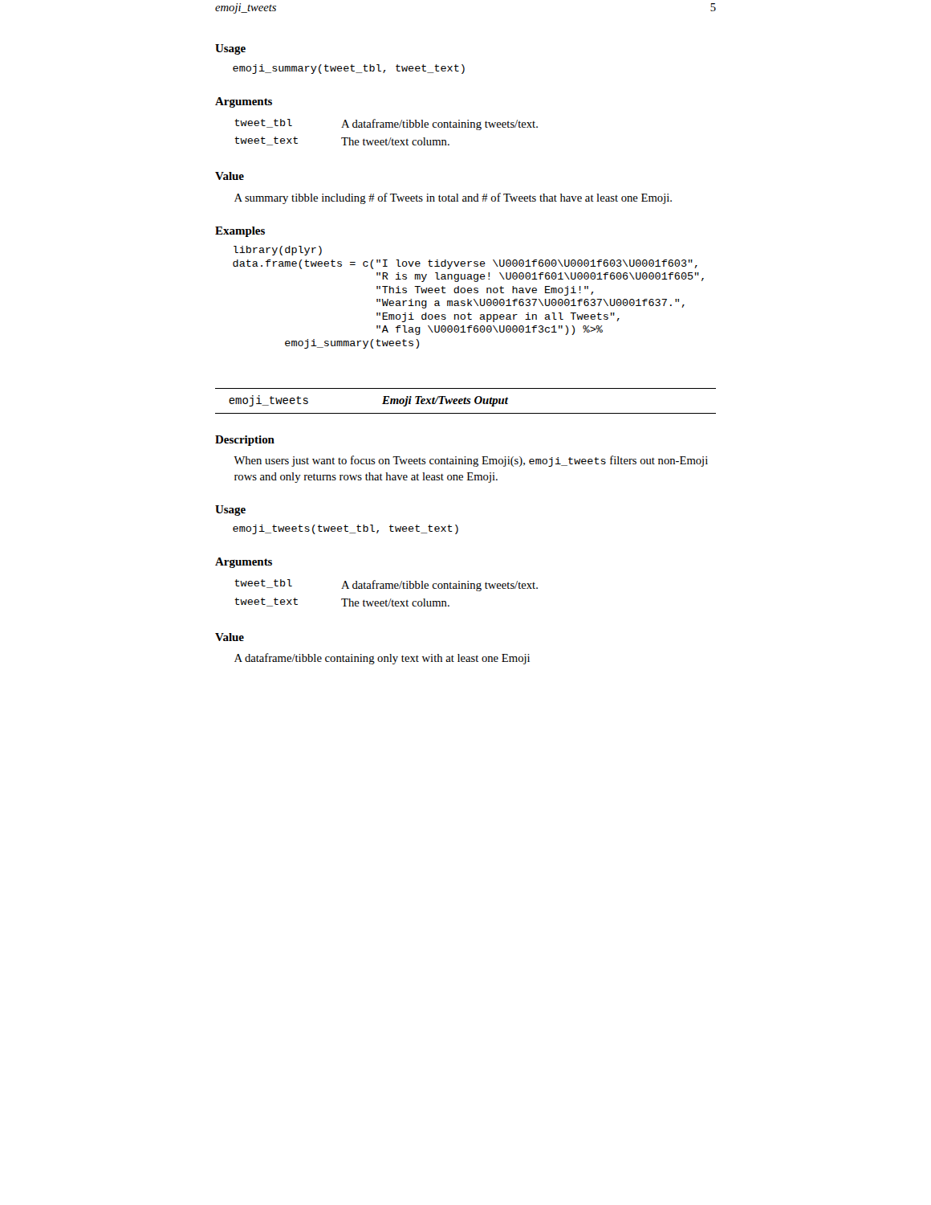emoji_tweets 5
Usage
emoji_summary(tweet_tbl, tweet_text)
Arguments
| tweet_tbl | A dataframe/tibble containing tweets/text. |
| tweet_text | The tweet/text column. |
Value
A summary tibble including # of Tweets in total and # of Tweets that have at least one Emoji.
Examples
library(dplyr)
data.frame(tweets = c("I love tidyverse \U0001f600\U0001f603\U0001f603",
                      "R is my language! \U0001f601\U0001f606\U0001f605",
                      "This Tweet does not have Emoji!",
                      "Wearing a mask\U0001f637\U0001f637\U0001f637.",
                      "Emoji does not appear in all Tweets",
                      "A flag \U0001f600\U0001f3c1")) %>%
        emoji_summary(tweets)
emoji_tweets Emoji Text/Tweets Output
Description
When users just want to focus on Tweets containing Emoji(s), emoji_tweets filters out non-Emoji rows and only returns rows that have at least one Emoji.
Usage
emoji_tweets(tweet_tbl, tweet_text)
Arguments
| tweet_tbl | A dataframe/tibble containing tweets/text. |
| tweet_text | The tweet/text column. |
Value
A dataframe/tibble containing only text with at least one Emoji